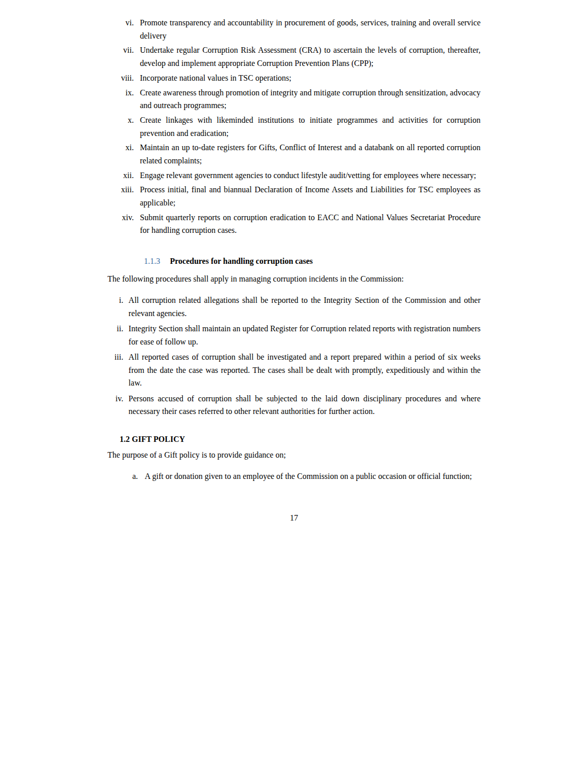Promote transparency and accountability in procurement of goods, services, training and overall service delivery
Undertake regular Corruption Risk Assessment (CRA) to ascertain the levels of corruption, thereafter, develop and implement appropriate Corruption Prevention Plans (CPP);
Incorporate national values in TSC operations;
Create awareness through promotion of integrity and mitigate corruption through sensitization, advocacy and outreach programmes;
Create linkages with likeminded institutions to initiate programmes and activities for corruption prevention and eradication;
Maintain an up to-date registers for Gifts, Conflict of Interest and a databank on all reported corruption related complaints;
Engage relevant government agencies to conduct lifestyle audit/vetting for employees where necessary;
Process initial, final and biannual Declaration of Income Assets and Liabilities for TSC employees as applicable;
Submit quarterly reports on corruption eradication to EACC and National Values Secretariat Procedure for handling corruption cases.
1.1.3 Procedures for handling corruption cases
The following procedures shall apply in managing corruption incidents in the Commission:
All corruption related allegations shall be reported to the Integrity Section of the Commission and other relevant agencies.
Integrity Section shall maintain an updated Register for Corruption related reports with registration numbers for ease of follow up.
All reported cases of corruption shall be investigated and a report prepared within a period of six weeks from the date the case was reported. The cases shall be dealt with promptly, expeditiously and within the law.
Persons accused of corruption shall be subjected to the laid down disciplinary procedures and where necessary their cases referred to other relevant authorities for further action.
1.2 GIFT POLICY
The purpose of a Gift policy is to provide guidance on;
A gift or donation given to an employee of the Commission on a public occasion or official function;
17